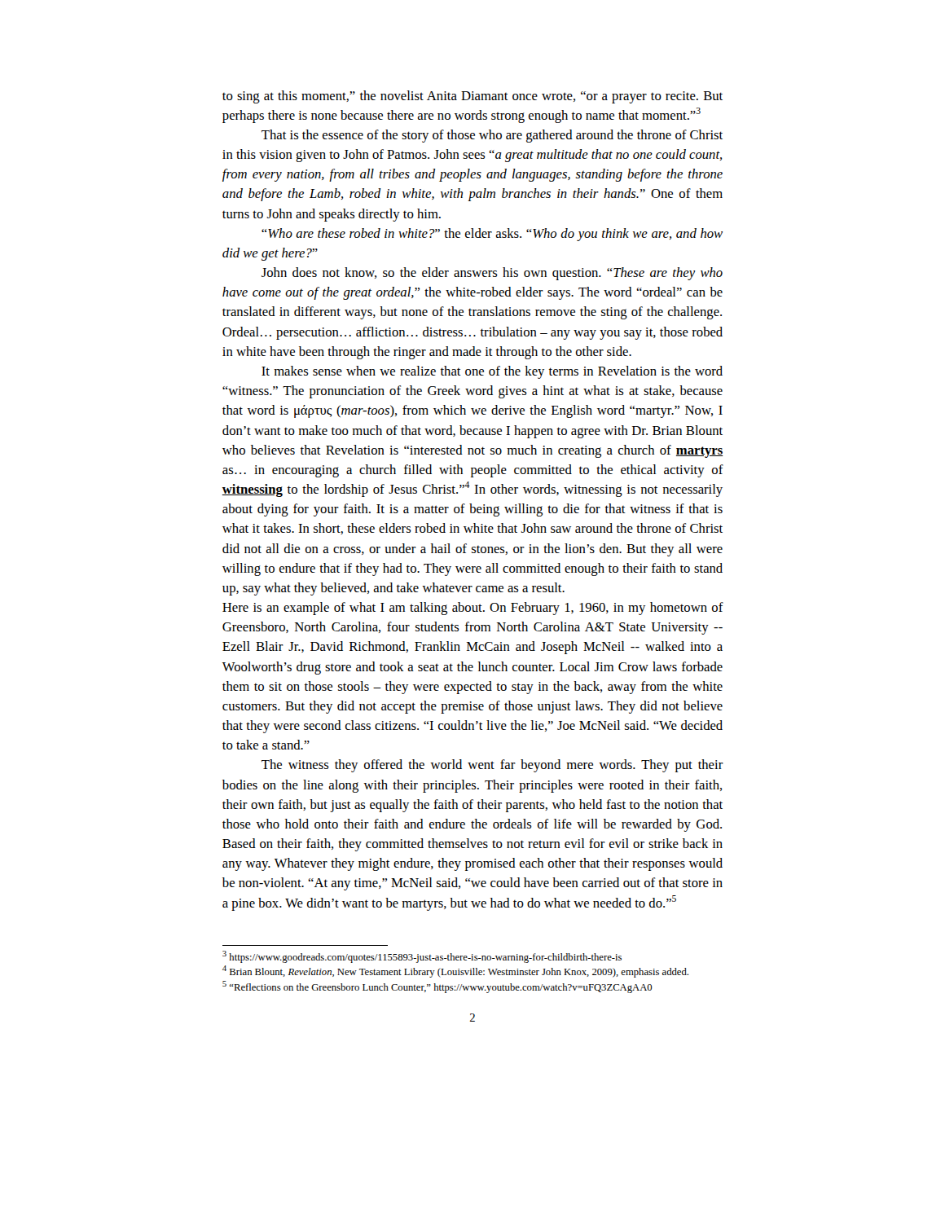to sing at this moment,” the novelist Anita Diamant once wrote, “or a prayer to recite. But perhaps there is none because there are no words strong enough to name that moment.”3
That is the essence of the story of those who are gathered around the throne of Christ in this vision given to John of Patmos. John sees “a great multitude that no one could count, from every nation, from all tribes and peoples and languages, standing before the throne and before the Lamb, robed in white, with palm branches in their hands.” One of them turns to John and speaks directly to him.
“Who are these robed in white?” the elder asks. “Who do you think we are, and how did we get here?”
John does not know, so the elder answers his own question. “These are they who have come out of the great ordeal,” the white-robed elder says. The word “ordeal” can be translated in different ways, but none of the translations remove the sting of the challenge. Ordeal… persecution… affliction… distress… tribulation – any way you say it, those robed in white have been through the ringer and made it through to the other side.
It makes sense when we realize that one of the key terms in Revelation is the word “witness.” The pronunciation of the Greek word gives a hint at what is at stake, because that word is μάρτυς (mar-toos), from which we derive the English word “martyr.” Now, I don’t want to make too much of that word, because I happen to agree with Dr. Brian Blount who believes that Revelation is “interested not so much in creating a church of martyrs as… in encouraging a church filled with people committed to the ethical activity of witnessing to the lordship of Jesus Christ.”4 In other words, witnessing is not necessarily about dying for your faith. It is a matter of being willing to die for that witness if that is what it takes. In short, these elders robed in white that John saw around the throne of Christ did not all die on a cross, or under a hail of stones, or in the lion’s den. But they all were willing to endure that if they had to. They were all committed enough to their faith to stand up, say what they believed, and take whatever came as a result.
Here is an example of what I am talking about. On February 1, 1960, in my hometown of Greensboro, North Carolina, four students from North Carolina A&T State University -- Ezell Blair Jr., David Richmond, Franklin McCain and Joseph McNeil -- walked into a Woolworth’s drug store and took a seat at the lunch counter. Local Jim Crow laws forbade them to sit on those stools – they were expected to stay in the back, away from the white customers. But they did not accept the premise of those unjust laws. They did not believe that they were second class citizens. “I couldn’t live the lie,” Joe McNeil said. “We decided to take a stand.”
The witness they offered the world went far beyond mere words. They put their bodies on the line along with their principles. Their principles were rooted in their faith, their own faith, but just as equally the faith of their parents, who held fast to the notion that those who hold onto their faith and endure the ordeals of life will be rewarded by God. Based on their faith, they committed themselves to not return evil for evil or strike back in any way. Whatever they might endure, they promised each other that their responses would be non-violent. “At any time,” McNeil said, “we could have been carried out of that store in a pine box. We didn’t want to be martyrs, but we had to do what we needed to do.”5
3 https://www.goodreads.com/quotes/1155893-just-as-there-is-no-warning-for-childbirth-there-is
4 Brian Blount, Revelation, New Testament Library (Louisville: Westminster John Knox, 2009), emphasis added.
5 “Reflections on the Greensboro Lunch Counter,” https://www.youtube.com/watch?v=uFQ3ZCAgAA0
2